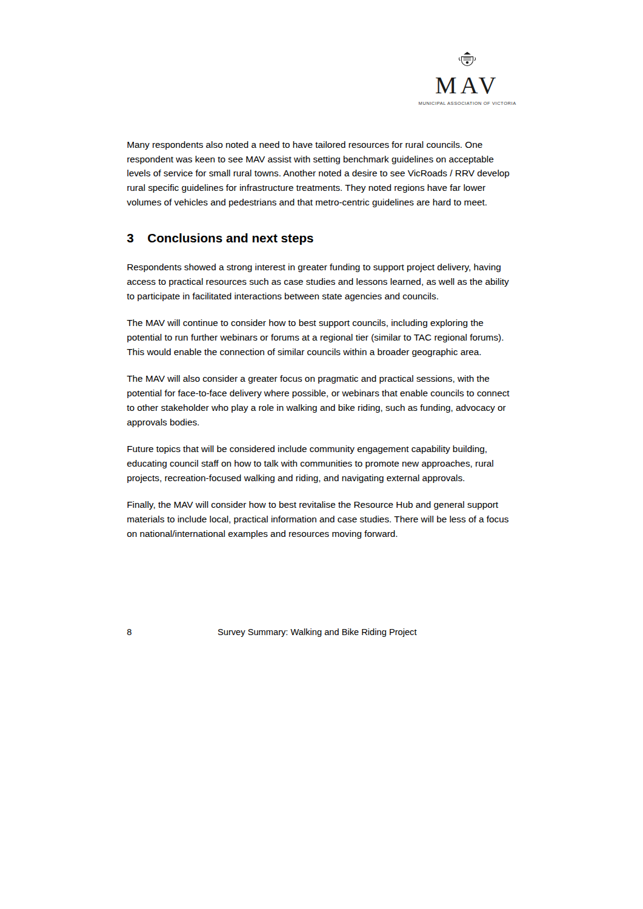MAV
MUNICIPAL ASSOCIATION OF VICTORIA
Many respondents also noted a need to have tailored resources for rural councils. One respondent was keen to see MAV assist with setting benchmark guidelines on acceptable levels of service for small rural towns. Another noted a desire to see VicRoads / RRV develop rural specific guidelines for infrastructure treatments. They noted regions have far lower volumes of vehicles and pedestrians and that metro-centric guidelines are hard to meet.
3 Conclusions and next steps
Respondents showed a strong interest in greater funding to support project delivery, having access to practical resources such as case studies and lessons learned, as well as the ability to participate in facilitated interactions between state agencies and councils.
The MAV will continue to consider how to best support councils, including exploring the potential to run further webinars or forums at a regional tier (similar to TAC regional forums). This would enable the connection of similar councils within a broader geographic area.
The MAV will also consider a greater focus on pragmatic and practical sessions, with the potential for face-to-face delivery where possible, or webinars that enable councils to connect to other stakeholder who play a role in walking and bike riding, such as funding, advocacy or approvals bodies.
Future topics that will be considered include community engagement capability building, educating council staff on how to talk with communities to promote new approaches, rural projects, recreation-focused walking and riding, and navigating external approvals.
Finally, the MAV will consider how to best revitalise the Resource Hub and general support materials to include local, practical information and case studies. There will be less of a focus on national/international examples and resources moving forward.
8
Survey Summary: Walking and Bike Riding Project